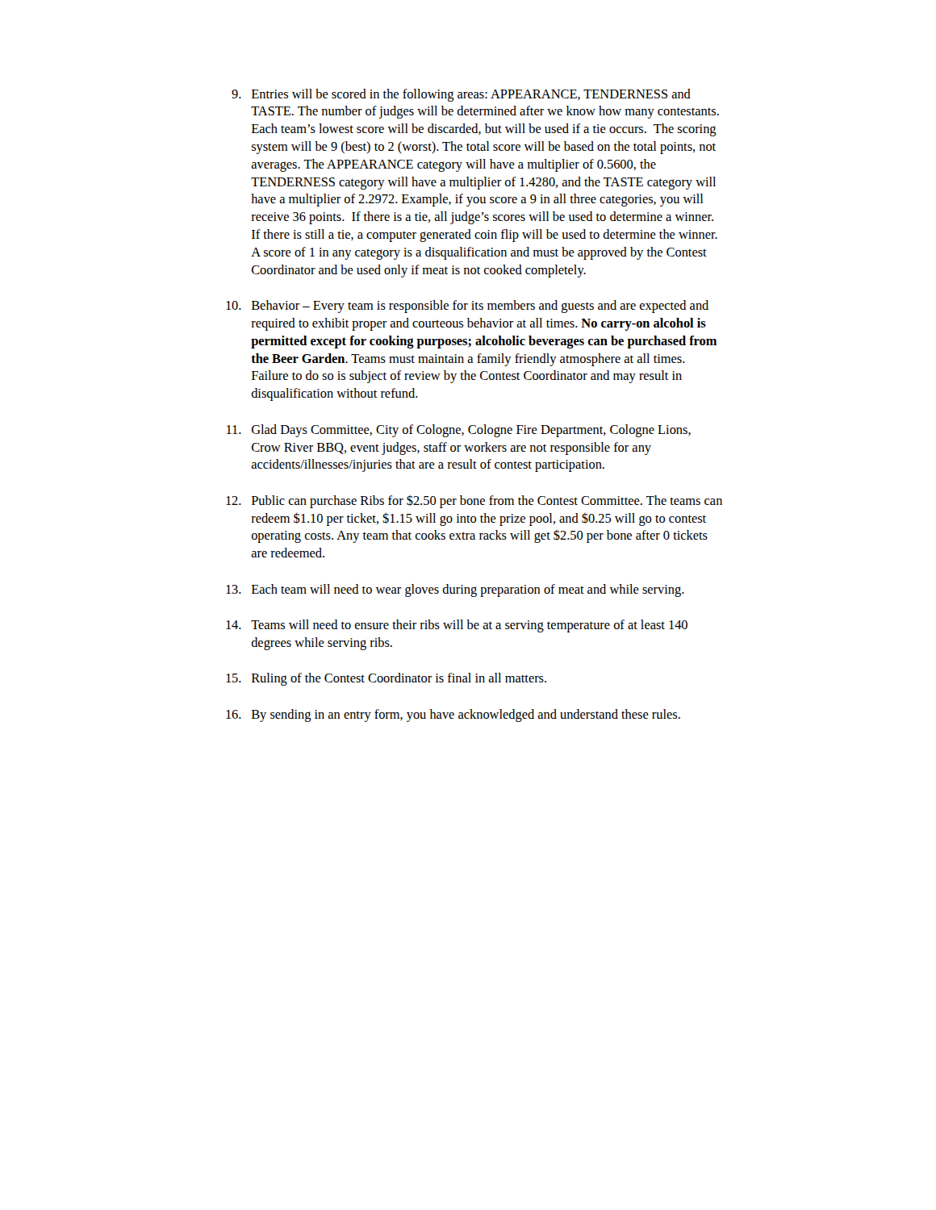Entries will be scored in the following areas: APPEARANCE, TENDERNESS and TASTE. The number of judges will be determined after we know how many contestants. Each team’s lowest score will be discarded, but will be used if a tie occurs. The scoring system will be 9 (best) to 2 (worst). The total score will be based on the total points, not averages. The APPEARANCE category will have a multiplier of 0.5600, the TENDERNESS category will have a multiplier of 1.4280, and the TASTE category will have a multiplier of 2.2972. Example, if you score a 9 in all three categories, you will receive 36 points. If there is a tie, all judge’s scores will be used to determine a winner. If there is still a tie, a computer generated coin flip will be used to determine the winner. A score of 1 in any category is a disqualification and must be approved by the Contest Coordinator and be used only if meat is not cooked completely.
Behavior – Every team is responsible for its members and guests and are expected and required to exhibit proper and courteous behavior at all times. No carry-on alcohol is permitted except for cooking purposes; alcoholic beverages can be purchased from the Beer Garden. Teams must maintain a family friendly atmosphere at all times. Failure to do so is subject of review by the Contest Coordinator and may result in disqualification without refund.
Glad Days Committee, City of Cologne, Cologne Fire Department, Cologne Lions, Crow River BBQ, event judges, staff or workers are not responsible for any accidents/illnesses/injuries that are a result of contest participation.
Public can purchase Ribs for $2.50 per bone from the Contest Committee. The teams can redeem $1.10 per ticket, $1.15 will go into the prize pool, and $0.25 will go to contest operating costs. Any team that cooks extra racks will get $2.50 per bone after 0 tickets are redeemed.
Each team will need to wear gloves during preparation of meat and while serving.
Teams will need to ensure their ribs will be at a serving temperature of at least 140 degrees while serving ribs.
Ruling of the Contest Coordinator is final in all matters.
By sending in an entry form, you have acknowledged and understand these rules.